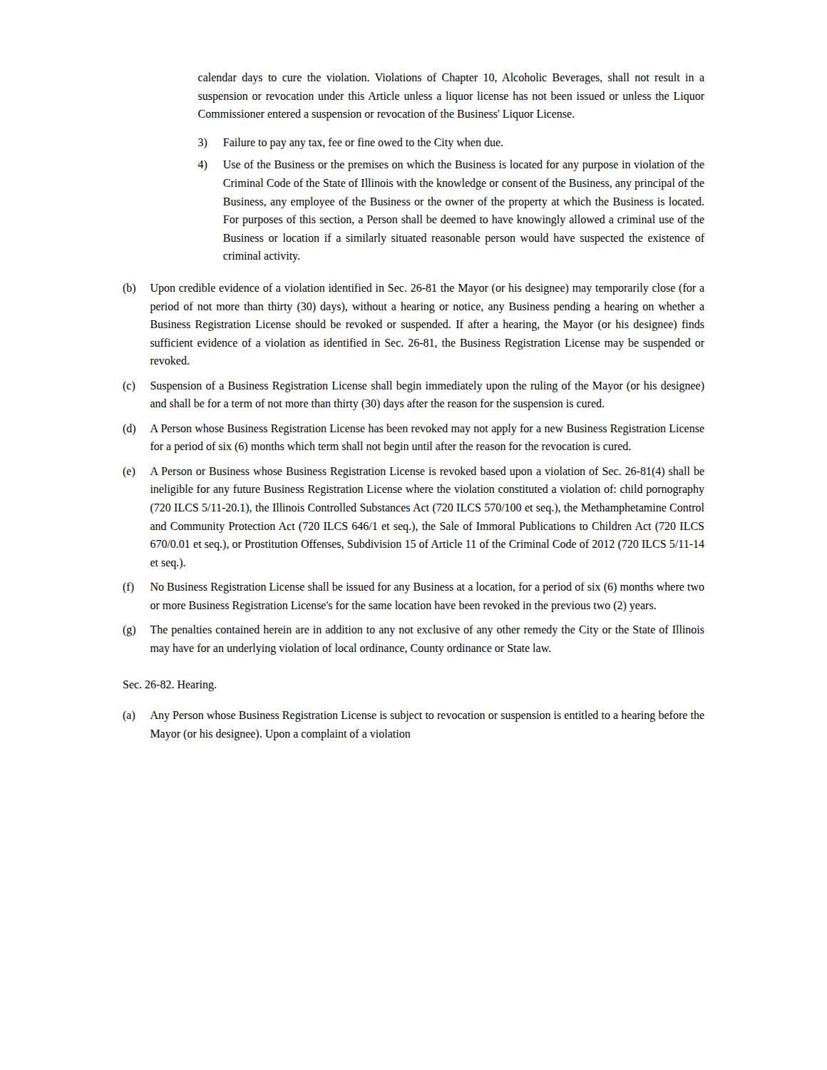calendar days to cure the violation. Violations of Chapter 10, Alcoholic Beverages, shall not result in a suspension or revocation under this Article unless a liquor license has not been issued or unless the Liquor Commissioner entered a suspension or revocation of the Business' Liquor License.
3) Failure to pay any tax, fee or fine owed to the City when due.
4) Use of the Business or the premises on which the Business is located for any purpose in violation of the Criminal Code of the State of Illinois with the knowledge or consent of the Business, any principal of the Business, any employee of the Business or the owner of the property at which the Business is located. For purposes of this section, a Person shall be deemed to have knowingly allowed a criminal use of the Business or location if a similarly situated reasonable person would have suspected the existence of criminal activity.
(b) Upon credible evidence of a violation identified in Sec. 26-81 the Mayor (or his designee) may temporarily close (for a period of not more than thirty (30) days), without a hearing or notice, any Business pending a hearing on whether a Business Registration License should be revoked or suspended. If after a hearing, the Mayor (or his designee) finds sufficient evidence of a violation as identified in Sec. 26-81, the Business Registration License may be suspended or revoked.
(c) Suspension of a Business Registration License shall begin immediately upon the ruling of the Mayor (or his designee) and shall be for a term of not more than thirty (30) days after the reason for the suspension is cured.
(d) A Person whose Business Registration License has been revoked may not apply for a new Business Registration License for a period of six (6) months which term shall not begin until after the reason for the revocation is cured.
(e) A Person or Business whose Business Registration License is revoked based upon a violation of Sec. 26-81(4) shall be ineligible for any future Business Registration License where the violation constituted a violation of: child pornography (720 ILCS 5/11-20.1), the Illinois Controlled Substances Act (720 ILCS 570/100 et seq.), the Methamphetamine Control and Community Protection Act (720 ILCS 646/1 et seq.), the Sale of Immoral Publications to Children Act (720 ILCS 670/0.01 et seq.), or Prostitution Offenses, Subdivision 15 of Article 11 of the Criminal Code of 2012 (720 ILCS 5/11-14 et seq.).
(f) No Business Registration License shall be issued for any Business at a location, for a period of six (6) months where two or more Business Registration License's for the same location have been revoked in the previous two (2) years.
(g) The penalties contained herein are in addition to any not exclusive of any other remedy the City or the State of Illinois may have for an underlying violation of local ordinance, County ordinance or State law.
Sec. 26-82. Hearing.
(a) Any Person whose Business Registration License is subject to revocation or suspension is entitled to a hearing before the Mayor (or his designee). Upon a complaint of a violation